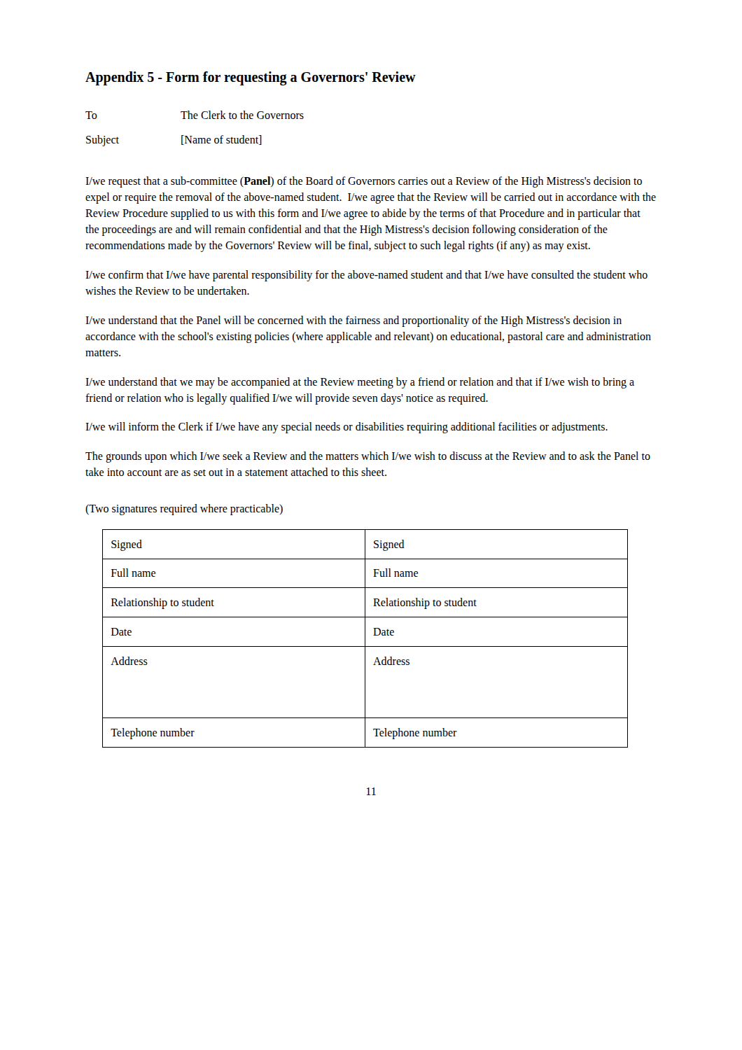Appendix 5 - Form for requesting a Governors' Review
To The Clerk to the Governors
Subject [Name of student]
I/we request that a sub-committee (Panel) of the Board of Governors carries out a Review of the High Mistress's decision to expel or require the removal of the above-named student. I/we agree that the Review will be carried out in accordance with the Review Procedure supplied to us with this form and I/we agree to abide by the terms of that Procedure and in particular that the proceedings are and will remain confidential and that the High Mistress's decision following consideration of the recommendations made by the Governors' Review will be final, subject to such legal rights (if any) as may exist.
I/we confirm that I/we have parental responsibility for the above-named student and that I/we have consulted the student who wishes the Review to be undertaken.
I/we understand that the Panel will be concerned with the fairness and proportionality of the High Mistress's decision in accordance with the school's existing policies (where applicable and relevant) on educational, pastoral care and administration matters.
I/we understand that we may be accompanied at the Review meeting by a friend or relation and that if I/we wish to bring a friend or relation who is legally qualified I/we will provide seven days' notice as required.
I/we will inform the Clerk if I/we have any special needs or disabilities requiring additional facilities or adjustments.
The grounds upon which I/we seek a Review and the matters which I/we wish to discuss at the Review and to ask the Panel to take into account are as set out in a statement attached to this sheet.
(Two signatures required where practicable)
| Signed | Signed |
| Full name | Full name |
| Relationship to student | Relationship to student |
| Date | Date |
| Address | Address |
| Telephone number | Telephone number |
11